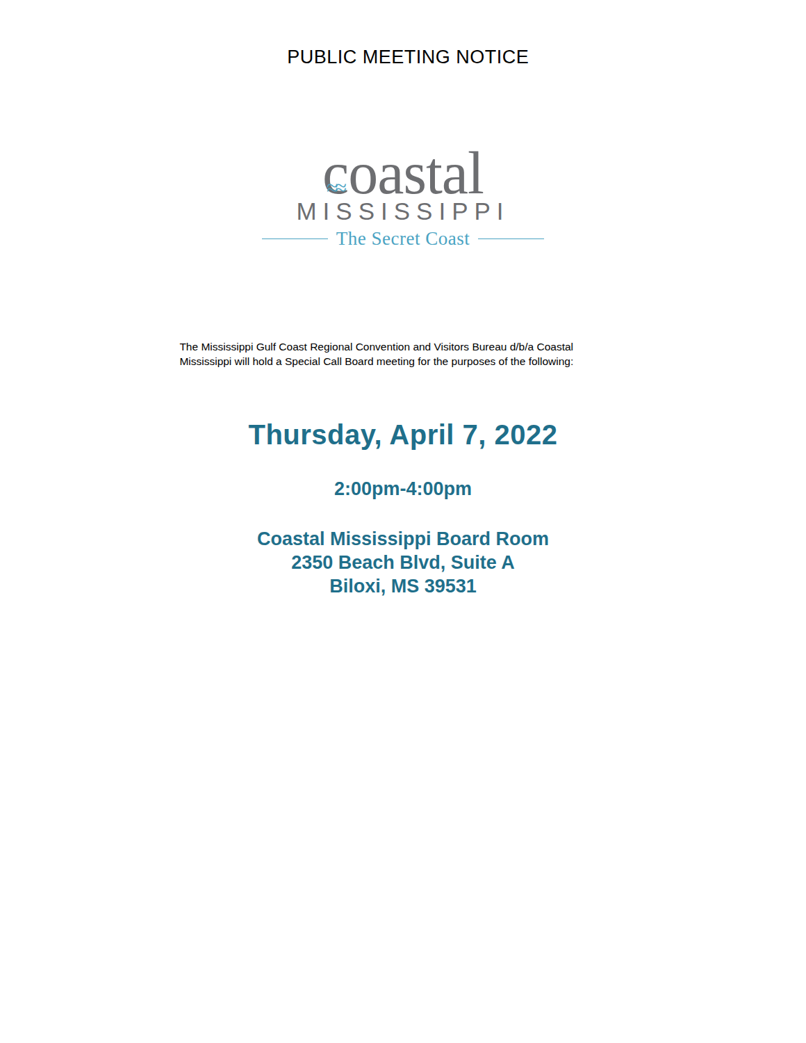PUBLIC MEETING NOTICE
coastal≈≈
MISSISSIPPI
The Secret Coast
The Mississippi Gulf Coast Regional Convention and Visitors Bureau d/b/a Coastal Mississippi will hold a Special Call Board meeting for the purposes of the following:
Thursday, April 7, 2022
2:00pm-4:00pm
Coastal Mississippi Board Room
2350 Beach Blvd, Suite A
Biloxi, MS 39531